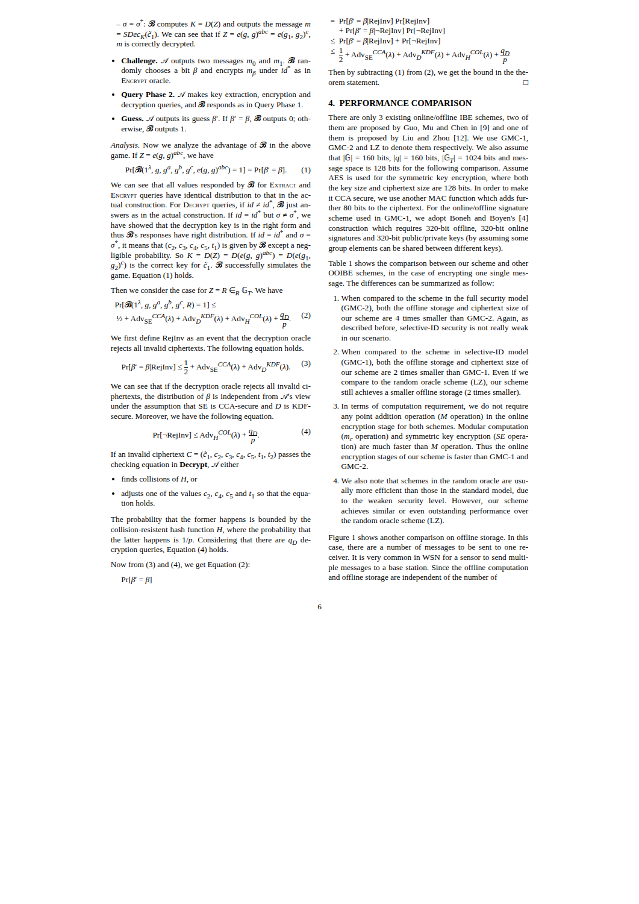– σ = σ*: 𝓑 computes K = D(Z) and outputs the message m = SDecK(c̃1). We can see that if Z = e(g, g)abc = e(g1, g2)c, m is correctly decrypted.
Challenge. 𝒜 outputs two messages m0 and m1. 𝓑 randomly chooses a bit β and encrypts mβ under id* as in Encrypt oracle.
Query Phase 2. 𝒜 makes key extraction, encryption and decryption queries, and 𝓑 responds as in Query Phase 1.
Guess. 𝒜 outputs its guess β′. If β′ = β, 𝓑 outputs 0; otherwise, 𝓑 outputs 1.
Analysis. Now we analyze the advantage of 𝓑 in the above game. If Z = e(g, g)abc, we have
Pr[𝓑(1λ, g, ga, gb, gc, e(g, g)abc) = 1] = Pr[β′ = β]. (1)
We can see that all values responded by 𝓑 for Extract and Encrypt queries have identical distribution to that in the actual construction. For Decrypt queries, if id ≠ id*, 𝓑 just answers as in the actual construction. If id = id* but σ ≠ σ*, we have showed that the decryption key is in the right form and thus 𝓑's responses have right distribution. If id = id* and σ = σ*, it means that (c2, c3, c4, c5, t1) is given by 𝓑 except a negligible probability. So K = D(Z) = D(e(g, g)abc) = D(e(g1, g2)c) is the correct key for c̃1. 𝓑 successfully simulates the game. Equation (1) holds.
Then we consider the case for Z = R ∈R 𝔾T. We have
Pr[𝓑(1λ, g, ga, gb, gc, R) = 1] ≤
½ + AdvSECCA(λ) + AdvDKDF(λ) + AdvHCOL(λ) + qD p. (2)
We first define RejInv as an event that the decryption oracle rejects all invalid ciphertexts. The following equation holds.
Pr[β′ = β|RejInv] ≤ 12 + AdvSECCA(λ) + AdvDKDF(λ). (3)
We can see that if the decryption oracle rejects all invalid ciphertexts, the distribution of β is independent from 𝒜's view under the assumption that SE is CCA-secure and D is KDF-secure. Moreover, we have the following equation.
Pr[¬RejInv] ≤ AdvHCOL(λ) + qD p. (4)
If an invalid ciphertext C = (c̃1, c2, c3, c4, c5, t1, t2) passes the checking equation in Decrypt, 𝒜 either
finds collisions of H, or
adjusts one of the values c2, c4, c5 and t1 so that the equation holds.
The probability that the former happens is bounded by the collision-resistent hash function H, where the probability that the latter happens is 1/p. Considering that there are qD decryption queries, Equation (4) holds.
Now from (3) and (4), we get Equation (2):
| | Pr[ β ′ = β ] |
| = | Pr[ β ′ = β /RejInv] Pr[RejInv] |
| | + Pr[ β ′ = β /¬RejInv] Pr[¬RejInv] |
| ≤ | Pr[ β ′ = β /RejInv] + Pr[¬RejInv] |
| ≤ | 1 2 + Adv SE CCA ( λ ) + Adv D KDF ( λ ) + Adv H COL ( λ ) + q D p |
Then by subtracting (1) from (2), we get the bound in the theorem statement. □
4. PERFORMANCE COMPARISON
There are only 3 existing online/offline IBE schemes, two of them are proposed by Guo, Mu and Chen in [9] and one of them is proposed by Liu and Zhou [12]. We use GMC-1, GMC-2 and LZ to denote them respectively. We also assume that |𝔾| = 160 bits, |q| = 160 bits, |𝔾T| = 1024 bits and message space is 128 bits for the following comparison. Assume AES is used for the symmetric key encryption, where both the key size and ciphertext size are 128 bits. In order to make it CCA secure, we use another MAC function which adds further 80 bits to the ciphertext. For the online/offline signature scheme used in GMC-1, we adopt Boneh and Boyen's [4] construction which requires 320-bit offline, 320-bit online signatures and 320-bit public/private keys (by assuming some group elements can be shared between different keys).
Table 1 shows the comparison between our scheme and other OOIBE schemes, in the case of encrypting one single message. The differences can be summarized as follow:
When compared to the scheme in the full security model (GMC-2), both the offline storage and ciphertext size of our scheme are 4 times smaller than GMC-2. Again, as described before, selective-ID security is not really weak in our scenario.
When compared to the scheme in selective-ID model (GMC-1), both the offline storage and ciphertext size of our scheme are 2 times smaller than GMC-1. Even if we compare to the random oracle scheme (LZ), our scheme still achieves a smaller offline storage (2 times smaller).
In terms of computation requirement, we do not require any point addition operation (M operation) in the online encryption stage for both schemes. Modular computation (mc operation) and symmetric key encryption (SE operation) are much faster than M operation. Thus the online encryption stages of our scheme is faster than GMC-1 and GMC-2.
We also note that schemes in the random oracle are usually more efficient than those in the standard model, due to the weaken security level. However, our scheme achieves similar or even outstanding performance over the random oracle scheme (LZ).
Figure 1 shows another comparison on offline storage. In this case, there are a number of messages to be sent to one receiver. It is very common in WSN for a sensor to send multiple messages to a base station. Since the offline computation and offline storage are independent of the number of
6